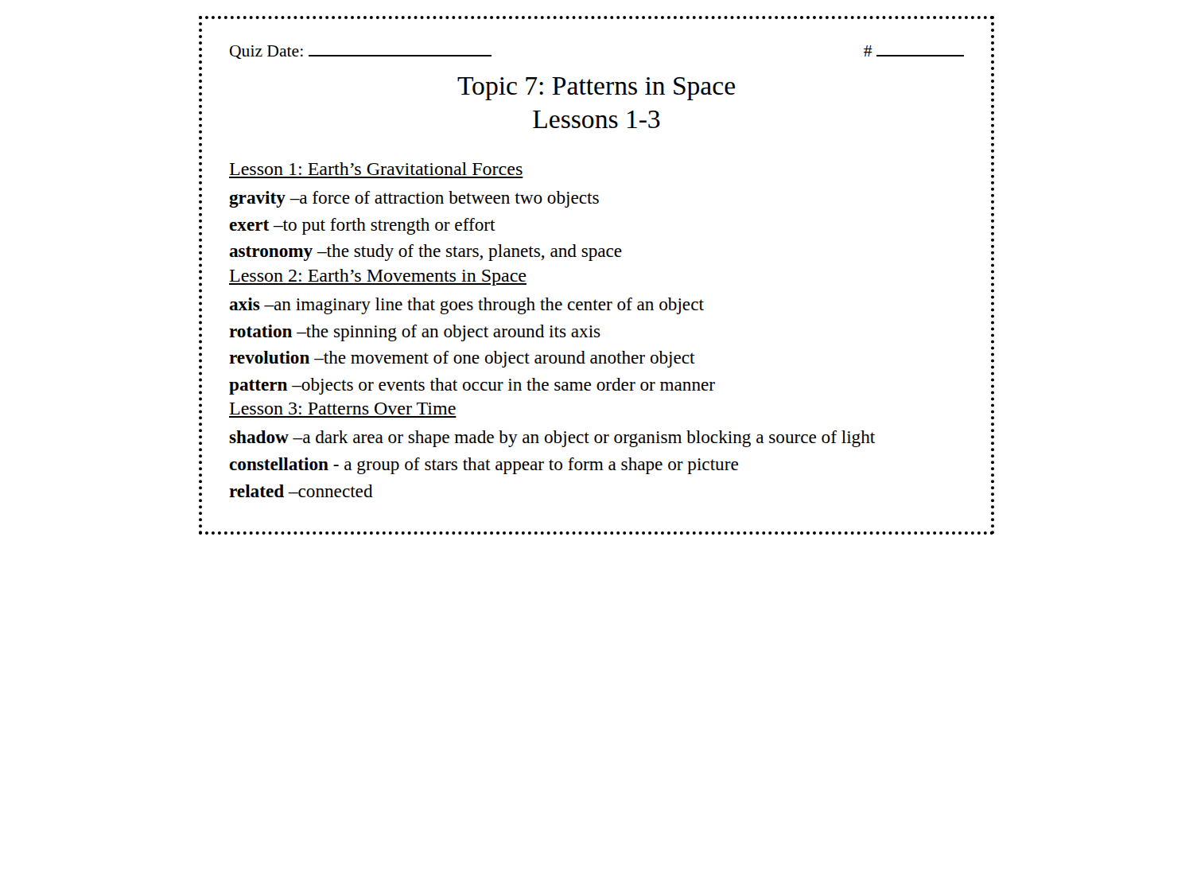Quiz Date: #
Topic 7: Patterns in Space
Lessons 1-3
Lesson 1: Earth’s Gravitational Forces
gravity
a force of attraction between two objects
exert
to put forth strength or effort
astronomy
the study of the stars, planets, and space
Lesson 2: Earth’s Movements in Space
axis
an imaginary line that goes through the center of an object
rotation
the spinning of an object around its axis
revolution
the movement of one object around another object
pattern
objects or events that occur in the same order or manner
Lesson 3: Patterns Over Time
shadow
a dark area or shape made by an object or organism blocking a source of light
constellation
a group of stars that appear to form a shape or picture
related
connected